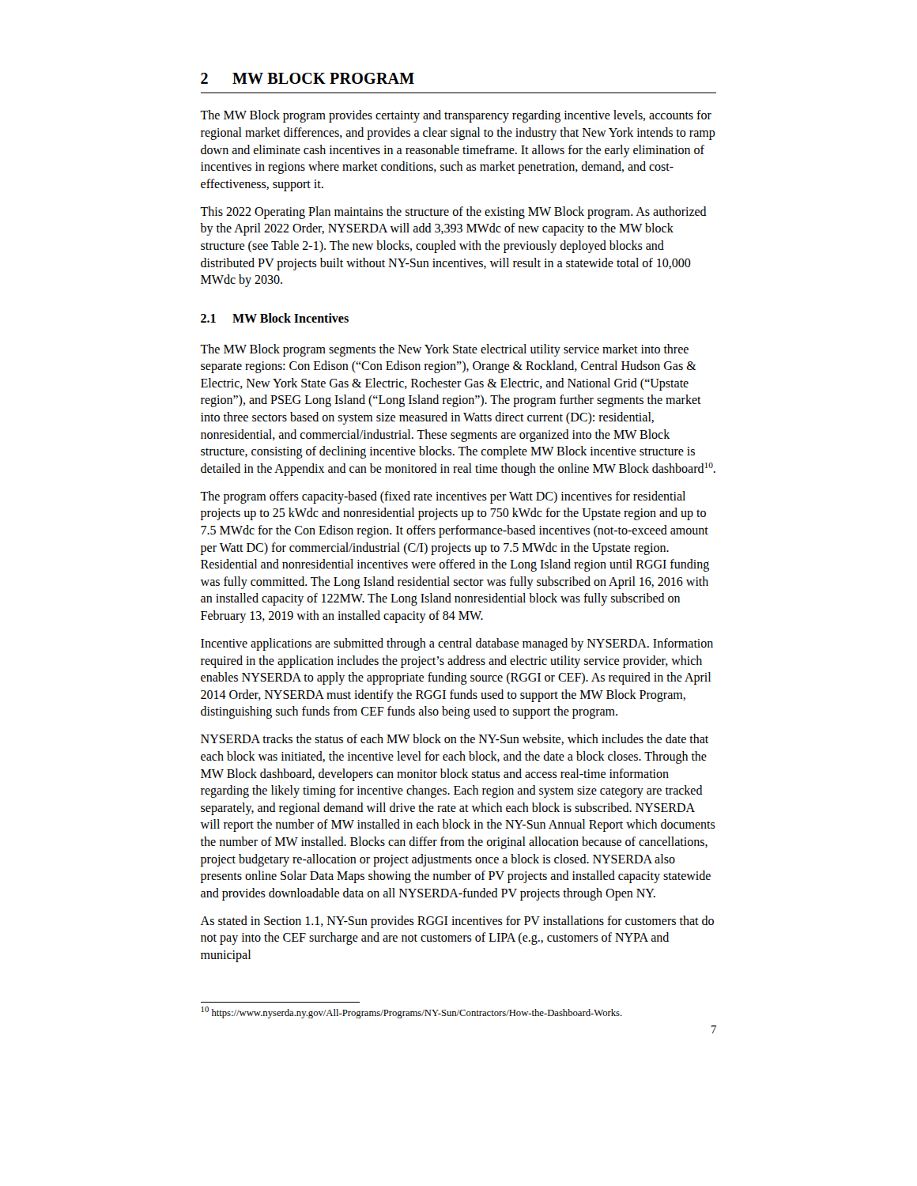2 MW BLOCK PROGRAM
The MW Block program provides certainty and transparency regarding incentive levels, accounts for regional market differences, and provides a clear signal to the industry that New York intends to ramp down and eliminate cash incentives in a reasonable timeframe. It allows for the early elimination of incentives in regions where market conditions, such as market penetration, demand, and cost-effectiveness, support it.
This 2022 Operating Plan maintains the structure of the existing MW Block program. As authorized by the April 2022 Order, NYSERDA will add 3,393 MWdc of new capacity to the MW block structure (see Table 2-1). The new blocks, coupled with the previously deployed blocks and distributed PV projects built without NY-Sun incentives, will result in a statewide total of 10,000 MWdc by 2030.
2.1 MW Block Incentives
The MW Block program segments the New York State electrical utility service market into three separate regions: Con Edison (“Con Edison region”), Orange & Rockland, Central Hudson Gas & Electric, New York State Gas & Electric, Rochester Gas & Electric, and National Grid (“Upstate region”), and PSEG Long Island (“Long Island region”). The program further segments the market into three sectors based on system size measured in Watts direct current (DC): residential, nonresidential, and commercial/industrial. These segments are organized into the MW Block structure, consisting of declining incentive blocks. The complete MW Block incentive structure is detailed in the Appendix and can be monitored in real time though the online MW Block dashboard10.
The program offers capacity-based (fixed rate incentives per Watt DC) incentives for residential projects up to 25 kWdc and nonresidential projects up to 750 kWdc for the Upstate region and up to 7.5 MWdc for the Con Edison region. It offers performance-based incentives (not-to-exceed amount per Watt DC) for commercial/industrial (C/I) projects up to 7.5 MWdc in the Upstate region. Residential and nonresidential incentives were offered in the Long Island region until RGGI funding was fully committed. The Long Island residential sector was fully subscribed on April 16, 2016 with an installed capacity of 122MW. The Long Island nonresidential block was fully subscribed on February 13, 2019 with an installed capacity of 84 MW.
Incentive applications are submitted through a central database managed by NYSERDA. Information required in the application includes the project’s address and electric utility service provider, which enables NYSERDA to apply the appropriate funding source (RGGI or CEF). As required in the April 2014 Order, NYSERDA must identify the RGGI funds used to support the MW Block Program, distinguishing such funds from CEF funds also being used to support the program.
NYSERDA tracks the status of each MW block on the NY-Sun website, which includes the date that each block was initiated, the incentive level for each block, and the date a block closes. Through the MW Block dashboard, developers can monitor block status and access real-time information regarding the likely timing for incentive changes. Each region and system size category are tracked separately, and regional demand will drive the rate at which each block is subscribed. NYSERDA will report the number of MW installed in each block in the NY-Sun Annual Report which documents the number of MW installed. Blocks can differ from the original allocation because of cancellations, project budgetary re-allocation or project adjustments once a block is closed. NYSERDA also presents online Solar Data Maps showing the number of PV projects and installed capacity statewide and provides downloadable data on all NYSERDA-funded PV projects through Open NY.
As stated in Section 1.1, NY-Sun provides RGGI incentives for PV installations for customers that do not pay into the CEF surcharge and are not customers of LIPA (e.g., customers of NYPA and municipal
10 https://www.nyserda.ny.gov/All-Programs/Programs/NY-Sun/Contractors/How-the-Dashboard-Works.
7